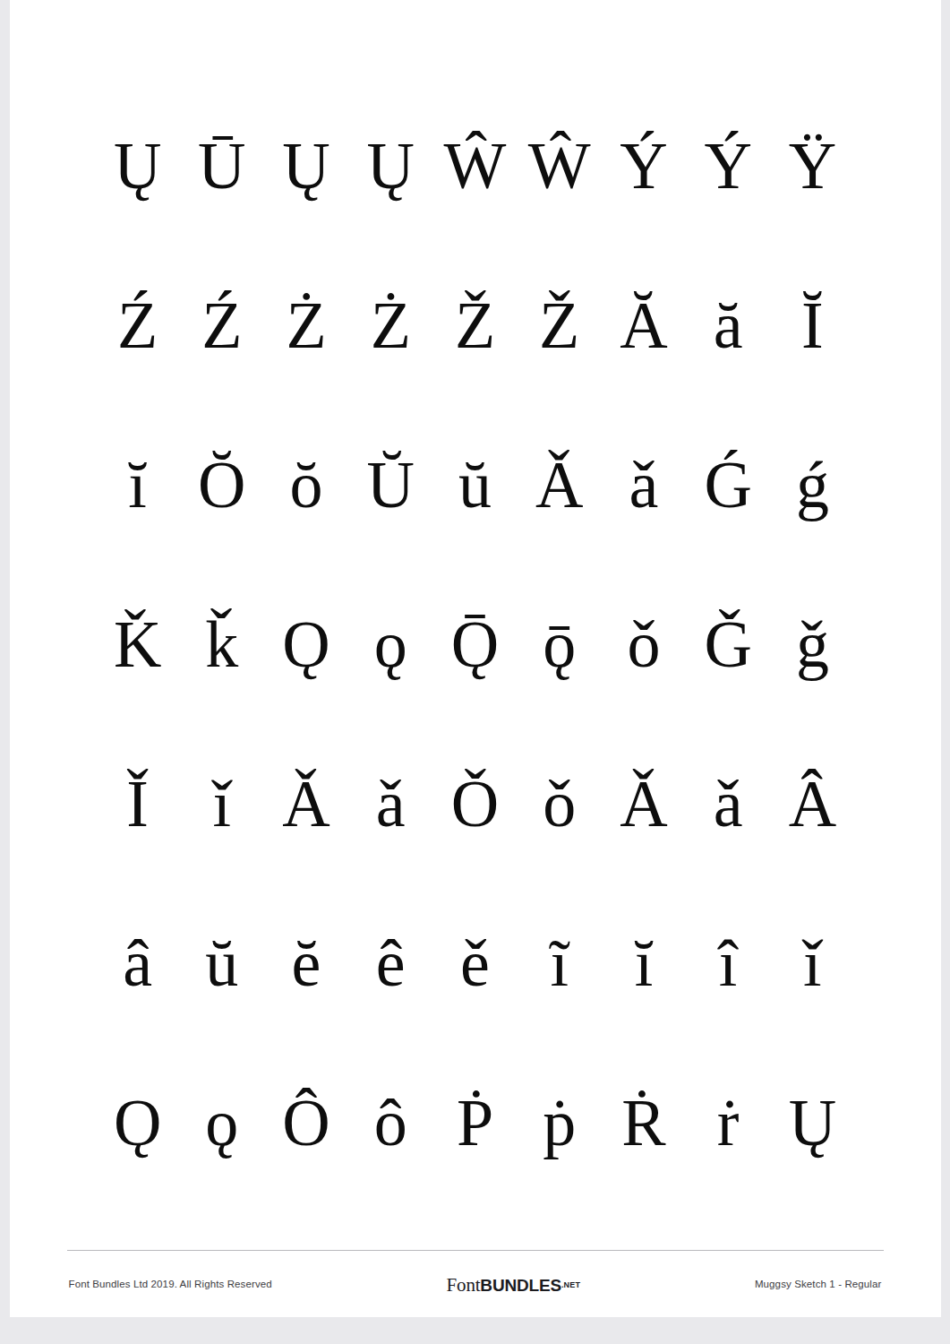| Ų | Ū | Ų | Ų | Ŵ | Ŵ | Ý | Ý | Ÿ |
| Ź | Ź | Ż | Ż | Ž | Ž | Ă | ă | Ĭ |
| ĭ | Ŏ | ŏ | Ŭ | ŭ | Ǎ | ǎ | Ǵ | ǵ |
| Ǩ | ǩ | Ǫ | ǫ | Ǭ | ǭ | ǒ | Ǧ | ǧ |
| Ǐ | ǐ | Ǎ | ǎ | Ǒ | ǒ | Ǎ | ǎ | Â |
| â | ŭ | ĕ | ê | ě | ĩ | ĭ | î | ǐ |
| Ǫ | ǫ | Ô | ô | Ṗ | ṗ | Ṙ | ṙ | Ų |
Font Bundles Ltd 2019. All Rights Reserved
Font BUNDLES.NET
Muggsy Sketch 1 - Regular